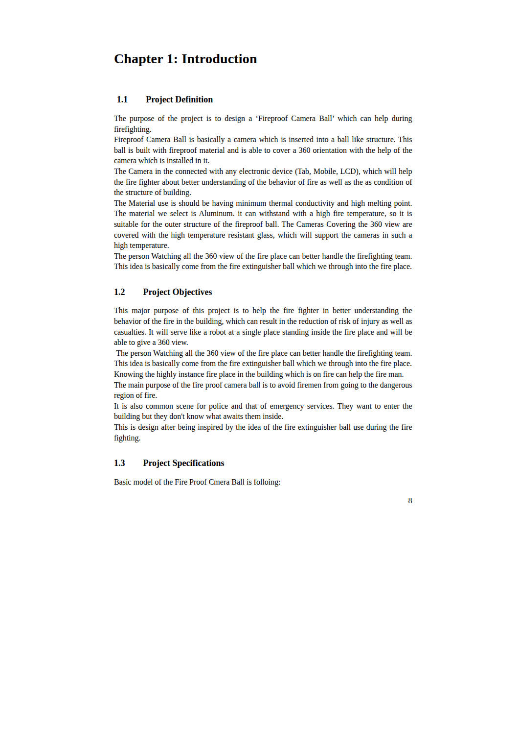Chapter 1: Introduction
1.1 Project Definition
The purpose of the project is to design a ‘Fireproof Camera Ball’ which can help during firefighting.
Fireproof Camera Ball is basically a camera which is inserted into a ball like structure. This ball is built with fireproof material and is able to cover a 360 orientation with the help of the camera which is installed in it.
The Camera in the connected with any electronic device (Tab, Mobile, LCD), which will help the fire fighter about better understanding of the behavior of fire as well as the as condition of the structure of building.
The Material use is should be having minimum thermal conductivity and high melting point. The material we select is Aluminum. it can withstand with a high fire temperature, so it is suitable for the outer structure of the fireproof ball. The Cameras Covering the 360 view are covered with the high temperature resistant glass, which will support the cameras in such a high temperature.
The person Watching all the 360 view of the fire place can better handle the firefighting team. This idea is basically come from the fire extinguisher ball which we through into the fire place.
1.2 Project Objectives
This major purpose of this project is to help the fire fighter in better understanding the behavior of the fire in the building, which can result in the reduction of risk of injury as well as casualties. It will serve like a robot at a single place standing inside the fire place and will be able to give a 360 view.
The person Watching all the 360 view of the fire place can better handle the firefighting team. This idea is basically come from the fire extinguisher ball which we through into the fire place.
Knowing the highly instance fire place in the building which is on fire can help the fire man.
The main purpose of the fire proof camera ball is to avoid firemen from going to the dangerous region of fire.
It is also common scene for police and that of emergency services. They want to enter the building but they don't know what awaits them inside.
This is design after being inspired by the idea of the fire extinguisher ball use during the fire fighting.
1.3 Project Specifications
Basic model of the Fire Proof Cmera Ball is folloing:
8